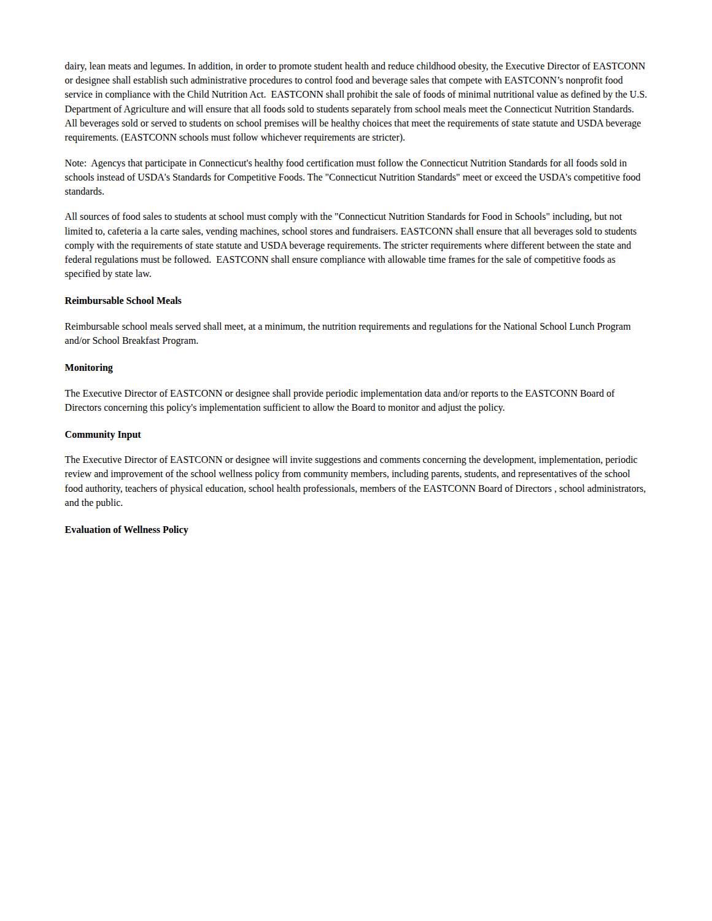dairy, lean meats and legumes. In addition, in order to promote student health and reduce childhood obesity, the Executive Director of EASTCONN or designee shall establish such administrative procedures to control food and beverage sales that compete with EASTCONN’s nonprofit food service in compliance with the Child Nutrition Act. EASTCONN shall prohibit the sale of foods of minimal nutritional value as defined by the U.S. Department of Agriculture and will ensure that all foods sold to students separately from school meals meet the Connecticut Nutrition Standards. All beverages sold or served to students on school premises will be healthy choices that meet the requirements of state statute and USDA beverage requirements. (EASTCONN schools must follow whichever requirements are stricter).
Note: Agencys that participate in Connecticut's healthy food certification must follow the Connecticut Nutrition Standards for all foods sold in schools instead of USDA's Standards for Competitive Foods. The "Connecticut Nutrition Standards" meet or exceed the USDA's competitive food standards.
All sources of food sales to students at school must comply with the "Connecticut Nutrition Standards for Food in Schools" including, but not limited to, cafeteria a la carte sales, vending machines, school stores and fundraisers. EASTCONN shall ensure that all beverages sold to students comply with the requirements of state statute and USDA beverage requirements. The stricter requirements where different between the state and federal regulations must be followed. EASTCONN shall ensure compliance with allowable time frames for the sale of competitive foods as specified by state law.
Reimbursable School Meals
Reimbursable school meals served shall meet, at a minimum, the nutrition requirements and regulations for the National School Lunch Program and/or School Breakfast Program.
Monitoring
The Executive Director of EASTCONN or designee shall provide periodic implementation data and/or reports to the EASTCONN Board of Directors concerning this policy's implementation sufficient to allow the Board to monitor and adjust the policy.
Community Input
The Executive Director of EASTCONN or designee will invite suggestions and comments concerning the development, implementation, periodic review and improvement of the school wellness policy from community members, including parents, students, and representatives of the school food authority, teachers of physical education, school health professionals, members of the EASTCONN Board of Directors , school administrators, and the public.
Evaluation of Wellness Policy